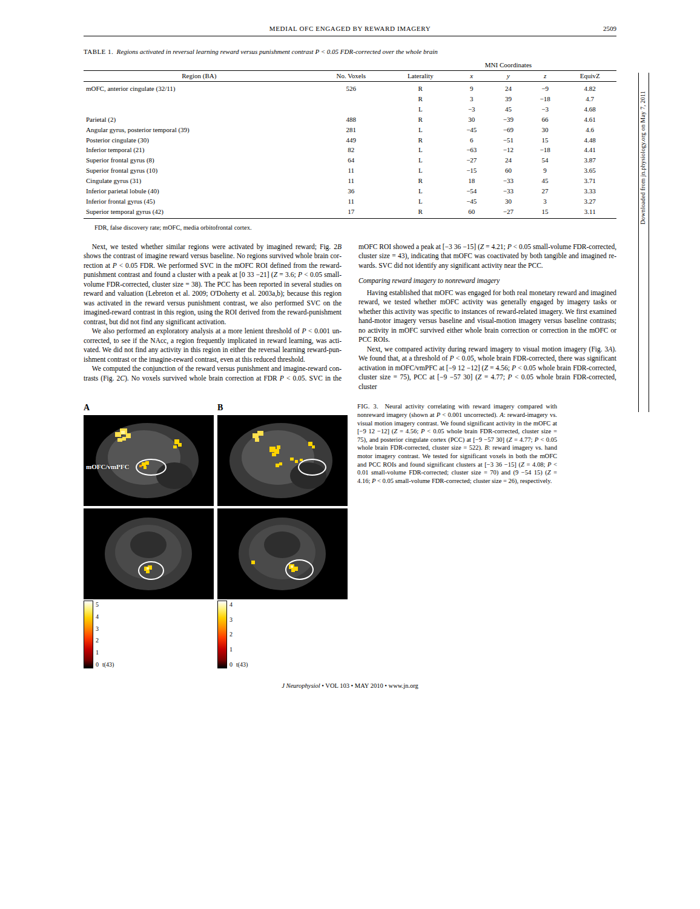MEDIAL OFC ENGAGED BY REWARD IMAGERY 2509
TABLE 1. Regions activated in reversal learning reward versus punishment contrast P < 0.05 FDR-corrected over the whole brain
| | | | MNI Coordinates | |
| --- | --- | --- | --- | --- |
| Region (BA) | No. Voxels | Laterality | x | y | z | EquivZ |
| mOFC, anterior cingulate (32/11) | 526 | R | 9 | 24 | −9 | 4.82 |
| | | R | 3 | 39 | −18 | 4.7 |
| | | L | −3 | 45 | −3 | 4.68 |
| Parietal (2) | 488 | R | 30 | −39 | 66 | 4.61 |
| Angular gyrus, posterior temporal (39) | 281 | L | −45 | −69 | 30 | 4.6 |
| Posterior cingulate (30) | 449 | R | 6 | −51 | 15 | 4.48 |
| Inferior temporal (21) | 82 | L | −63 | −12 | −18 | 4.41 |
| Superior frontal gyrus (8) | 64 | L | −27 | 24 | 54 | 3.87 |
| Superior frontal gyrus (10) | 11 | L | −15 | 60 | 9 | 3.65 |
| Cingulate gyrus (31) | 11 | R | 18 | −33 | 45 | 3.71 |
| Inferior parietal lobule (40) | 36 | L | −54 | −33 | 27 | 3.33 |
| Inferior frontal gyrus (45) | 11 | L | −45 | 30 | 3 | 3.27 |
| Superior temporal gyrus (42) | 17 | R | 60 | −27 | 15 | 3.11 |
FDR, false discovery rate; mOFC, media orbitofrontal cortex.
Next, we tested whether similar regions were activated by imagined reward; Fig. 2B shows the contrast of imagine reward versus baseline. No regions survived whole brain correction at P < 0.05 FDR. We performed SVC in the mOFC ROI defined from the reward-punishment contrast and found a cluster with a peak at [0 33 −21] (Z = 3.6; P < 0.05 small-volume FDR-corrected, cluster size = 38). The PCC has been reported in several studies on reward and valuation (Lebreton et al. 2009; O'Doherty et al. 2003a,b); because this region was activated in the reward versus punishment contrast, we also performed SVC on the imagined-reward contrast in this region, using the ROI derived from the reward-punishment contrast, but did not find any significant activation.
We also performed an exploratory analysis at a more lenient threshold of P < 0.001 uncorrected, to see if the NAcc, a region frequently implicated in reward learning, was activated. We did not find any activity in this region in either the reversal learning reward-punishment contrast or the imagine-reward contrast, even at this reduced threshold.
We computed the conjunction of the reward versus punishment and imagine-reward contrasts (Fig. 2C). No voxels survived whole brain correction at FDR P < 0.05. SVC in the mOFC ROI showed a peak at [−3 36 −15] (Z = 4.21; P < 0.05 small-volume FDR-corrected, cluster size = 43), indicating that mOFC was coactivated by both tangible and imagined rewards. SVC did not identify any significant activity near the PCC.
Comparing reward imagery to nonreward imagery
Having established that mOFC was engaged for both real monetary reward and imagined reward, we tested whether mOFC activity was generally engaged by imagery tasks or whether this activity was specific to instances of reward-related imagery. We first examined hand-motor imagery versus baseline and visual-motion imagery versus baseline contrasts; no activity in mOFC survived either whole brain correction or correction in the mOFC or PCC ROIs.
Next, we compared activity during reward imagery to visual motion imagery (Fig. 3A). We found that, at a threshold of P < 0.05, whole brain FDR-corrected, there was significant activation in mOFC/vmPFC at [−9 12 −12] (Z = 4.56; P < 0.05 whole brain FDR-corrected, cluster size = 75), PCC at [−9 −57 30] (Z = 4.77; P < 0.05 whole brain FDR-corrected, cluster
A
mOFC/vmPFC
543210
t(43)
B
43210
t(43)
FIG. 3. Neural activity correlating with reward imagery compared with nonreward imagery (shown at P < 0.001 uncorrected). A: reward-imagery vs. visual motion imagery contrast. We found significant activity in the mOFC at [−9 12 −12] (Z = 4.56; P < 0.05 whole brain FDR-corrected, cluster size = 75), and posterior cingulate cortex (PCC) at [−9 −57 30] (Z = 4.77; P < 0.05 whole brain FDR-corrected, cluster size = 522). B: reward imagery vs. hand motor imagery contrast. We tested for significant voxels in both the mOFC and PCC ROIs and found significant clusters at [−3 36 −15] (Z = 4.08; P < 0.01 small-volume FDR-corrected; cluster size = 70) and (9 −54 15) (Z = 4.16; P < 0.05 small-volume FDR-corrected; cluster size = 26), respectively.
J Neurophysiol • VOL 103 • MAY 2010 • www.jn.org
Downloaded from jn.physiology.org on May 7, 2011